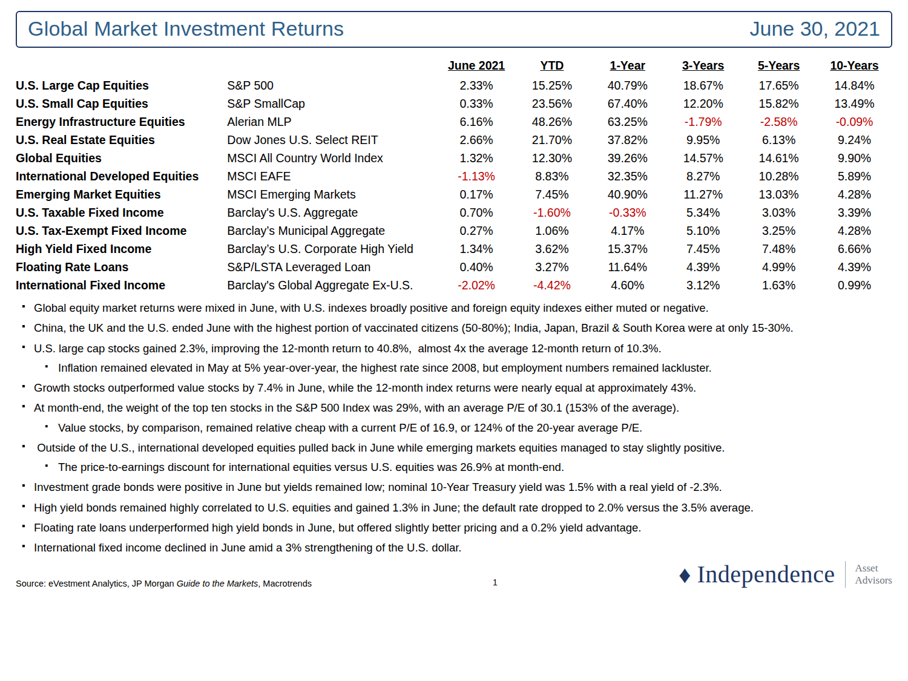Global Market Investment Returns
June 30, 2021
| | | June 2021 | YTD | 1-Year | 3-Years | 5-Years | 10-Years |
| --- | --- | --- | --- | --- | --- | --- | --- |
| U.S. Large Cap Equities | S&P 500 | 2.33% | 15.25% | 40.79% | 18.67% | 17.65% | 14.84% |
| U.S. Small Cap Equities | S&P SmallCap | 0.33% | 23.56% | 67.40% | 12.20% | 15.82% | 13.49% |
| Energy Infrastructure Equities | Alerian MLP | 6.16% | 48.26% | 63.25% | -1.79% | -2.58% | -0.09% |
| U.S. Real Estate Equities | Dow Jones U.S. Select REIT | 2.66% | 21.70% | 37.82% | 9.95% | 6.13% | 9.24% |
| Global Equities | MSCI All Country World Index | 1.32% | 12.30% | 39.26% | 14.57% | 14.61% | 9.90% |
| International Developed Equities | MSCI EAFE | -1.13% | 8.83% | 32.35% | 8.27% | 10.28% | 5.89% |
| Emerging Market Equities | MSCI Emerging Markets | 0.17% | 7.45% | 40.90% | 11.27% | 13.03% | 4.28% |
| U.S. Taxable Fixed Income | Barclay's U.S. Aggregate | 0.70% | -1.60% | -0.33% | 5.34% | 3.03% | 3.39% |
| U.S. Tax-Exempt Fixed Income | Barclay’s Municipal Aggregate | 0.27% | 1.06% | 4.17% | 5.10% | 3.25% | 4.28% |
| High Yield Fixed Income | Barclay’s U.S. Corporate High Yield | 1.34% | 3.62% | 15.37% | 7.45% | 7.48% | 6.66% |
| Floating Rate Loans | S&P/LSTA Leveraged Loan | 0.40% | 3.27% | 11.64% | 4.39% | 4.99% | 4.39% |
| International Fixed Income | Barclay's Global Aggregate Ex-U.S. | -2.02% | -4.42% | 4.60% | 3.12% | 1.63% | 0.99% |
Global equity market returns were mixed in June, with U.S. indexes broadly positive and foreign equity indexes either muted or negative.
China, the UK and the U.S. ended June with the highest portion of vaccinated citizens (50-80%); India, Japan, Brazil & South Korea were at only 15-30%.
U.S. large cap stocks gained 2.3%, improving the 12-month return to 40.8%, almost 4x the average 12-month return of 10.3%.
Inflation remained elevated in May at 5% year-over-year, the highest rate since 2008, but employment numbers remained lackluster.
Growth stocks outperformed value stocks by 7.4% in June, while the 12-month index returns were nearly equal at approximately 43%.
At month-end, the weight of the top ten stocks in the S&P 500 Index was 29%, with an average P/E of 30.1 (153% of the average).
Value stocks, by comparison, remained relative cheap with a current P/E of 16.9, or 124% of the 20-year average P/E.
Outside of the U.S., international developed equities pulled back in June while emerging markets equities managed to stay slightly positive.
The price-to-earnings discount for international equities versus U.S. equities was 26.9% at month-end.
Investment grade bonds were positive in June but yields remained low; nominal 10-Year Treasury yield was 1.5% with a real yield of -2.3%.
High yield bonds remained highly correlated to U.S. equities and gained 1.3% in June; the default rate dropped to 2.0% versus the 3.5% average.
Floating rate loans underperformed high yield bonds in June, but offered slightly better pricing and a 0.2% yield advantage.
International fixed income declined in June amid a 3% strengthening of the U.S. dollar.
Source: eVestment Analytics, JP Morgan Guide to the Markets, Macrotrends
1
♦ Independence Asset
Advisors